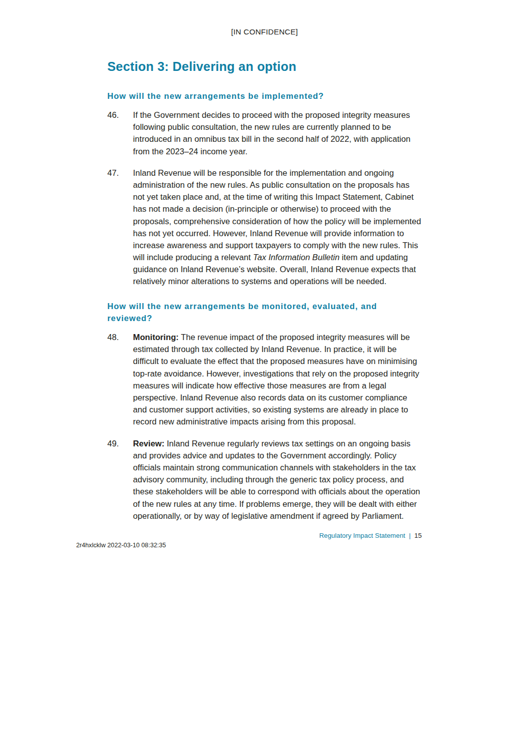[IN CONFIDENCE]
Section 3: Delivering an option
How will the new arrangements be implemented?
46. If the Government decides to proceed with the proposed integrity measures following public consultation, the new rules are currently planned to be introduced in an omnibus tax bill in the second half of 2022, with application from the 2023–24 income year.
47. Inland Revenue will be responsible for the implementation and ongoing administration of the new rules. As public consultation on the proposals has not yet taken place and, at the time of writing this Impact Statement, Cabinet has not made a decision (in-principle or otherwise) to proceed with the proposals, comprehensive consideration of how the policy will be implemented has not yet occurred. However, Inland Revenue will provide information to increase awareness and support taxpayers to comply with the new rules. This will include producing a relevant Tax Information Bulletin item and updating guidance on Inland Revenue’s website. Overall, Inland Revenue expects that relatively minor alterations to systems and operations will be needed.
How will the new arrangements be monitored, evaluated, and reviewed?
48. Monitoring: The revenue impact of the proposed integrity measures will be estimated through tax collected by Inland Revenue. In practice, it will be difficult to evaluate the effect that the proposed measures have on minimising top-rate avoidance. However, investigations that rely on the proposed integrity measures will indicate how effective those measures are from a legal perspective. Inland Revenue also records data on its customer compliance and customer support activities, so existing systems are already in place to record new administrative impacts arising from this proposal.
49. Review: Inland Revenue regularly reviews tax settings on an ongoing basis and provides advice and updates to the Government accordingly. Policy officials maintain strong communication channels with stakeholders in the tax advisory community, including through the generic tax policy process, and these stakeholders will be able to correspond with officials about the operation of the new rules at any time. If problems emerge, they will be dealt with either operationally, or by way of legislative amendment if agreed by Parliament.
Regulatory Impact Statement | 15
2r4hxlcklw 2022-03-10 08:32:35